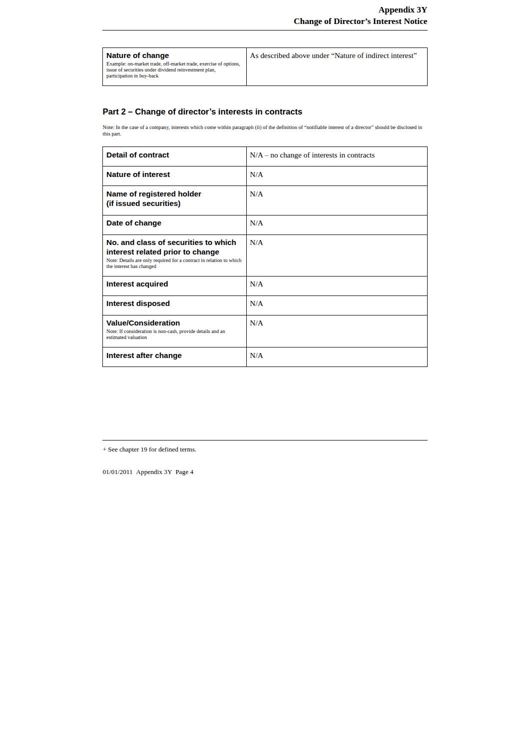Appendix 3Y
Change of Director’s Interest Notice
| Nature of change Example: on-market trade, off-market trade, exercise of options, issue of securities under dividend reinvestment plan, participation in buy-back | As described above under “Nature of indirect interest” |
Part 2 – Change of director’s interests in contracts
Note: In the case of a company, interests which come within paragraph (ii) of the definition of “notifiable interest of a director” should be disclosed in this part.
| Detail of contract | N/A – no change of interests in contracts |
| Nature of interest | N/A |
| Name of registered holder (if issued securities) | N/A |
| Date of change | N/A |
| No. and class of securities to which interest related prior to change Note: Details are only required for a contract in relation to which the interest has changed | N/A |
| Interest acquired | N/A |
| Interest disposed | N/A |
| Value/Consideration Note: If consideration is non-cash, provide details and an estimated valuation | N/A |
| Interest after change | N/A |
+ See chapter 19 for defined terms.
01/01/2011 Appendix 3Y Page 4